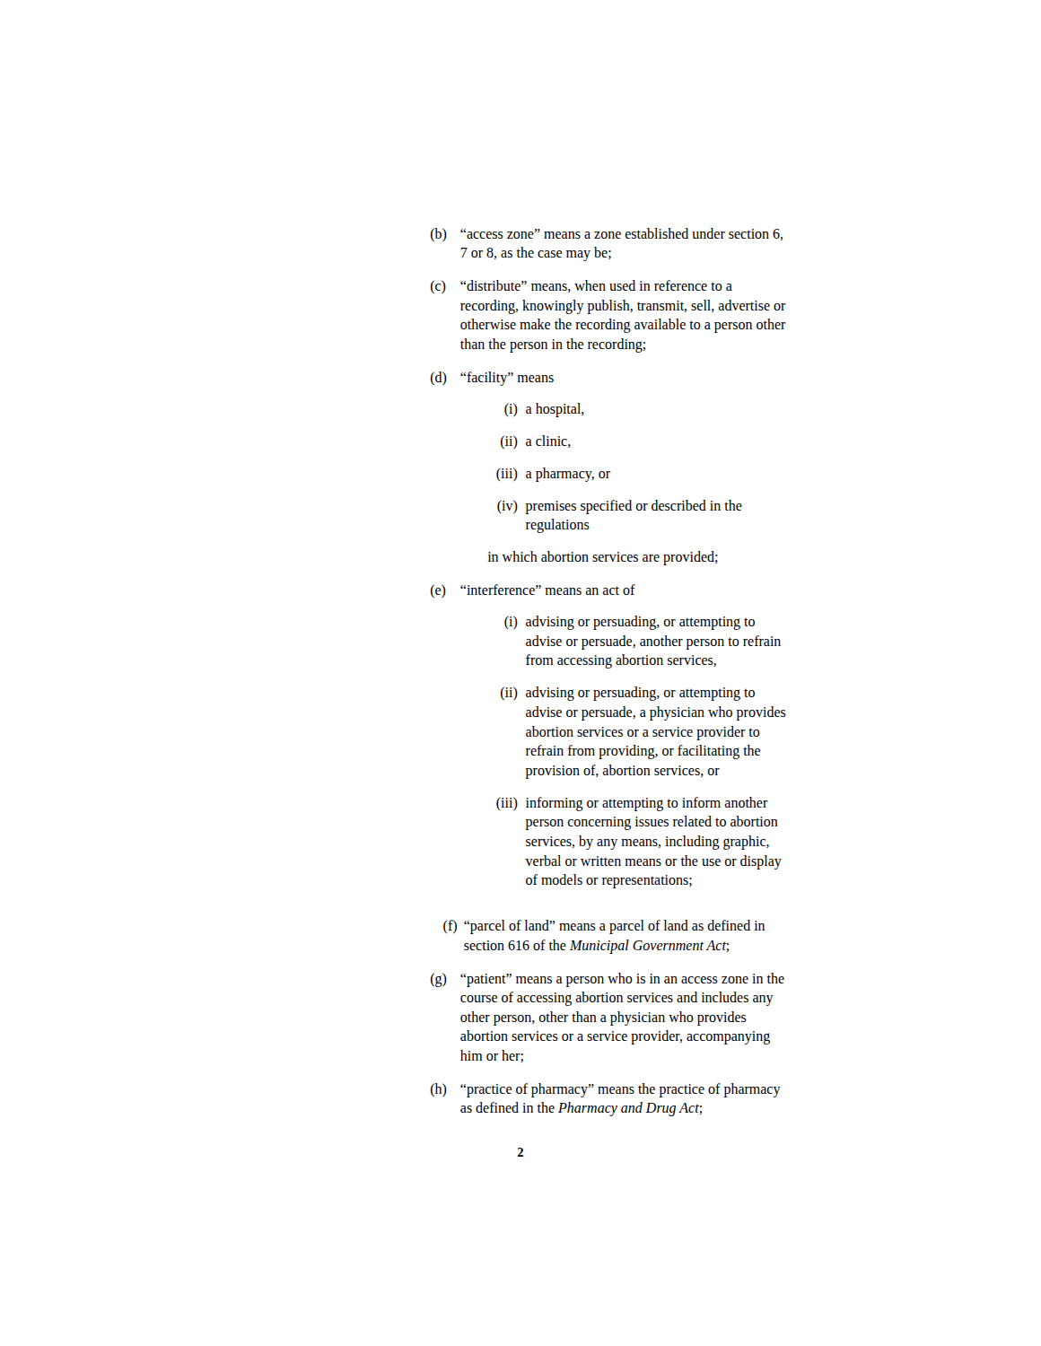(b)
“access zone” means a zone established under section 6, 7 or 8, as the case may be;
(c)
“distribute” means, when used in reference to a recording, knowingly publish, transmit, sell, advertise or otherwise make the recording available to a person other than the person in the recording;
(d)
“facility” means
(i)
a hospital,
(ii)
a clinic,
(iii)
a pharmacy, or
(iv)
premises specified or described in the regulations
in which abortion services are provided;
(e)
“interference” means an act of
(i)
advising or persuading, or attempting to advise or persuade, another person to refrain from accessing abortion services,
(ii)
advising or persuading, or attempting to advise or persuade, a physician who provides abortion services or a service provider to refrain from providing, or facilitating the provision of, abortion services, or
(iii)
informing or attempting to inform another person concerning issues related to abortion services, by any means, including graphic, verbal or written means or the use or display of models or representations;
(f)
“parcel of land” means a parcel of land as defined in section 616 of the Municipal Government Act;
(g)
“patient” means a person who is in an access zone in the course of accessing abortion services and includes any other person, other than a physician who provides abortion services or a service provider, accompanying him or her;
(h)
“practice of pharmacy” means the practice of pharmacy as defined in the Pharmacy and Drug Act;
2